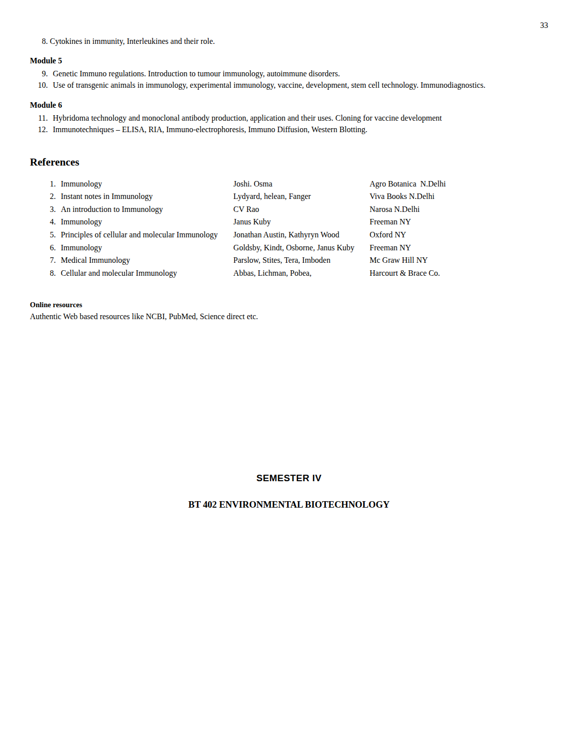33
Cytokines in immunity, Interleukines and their role.
Module 5
Genetic Immuno regulations. Introduction to tumour immunology, autoimmune disorders.
Use of transgenic animals in immunology, experimental immunology, vaccine, development, stem cell technology. Immunodiagnostics.
Module 6
Hybridoma technology and monoclonal antibody production, application and their uses. Cloning for vaccine development
Immunotechniques – ELISA, RIA, Immuno-electrophoresis, Immuno Diffusion, Western Blotting.
References
| 1. | Immunology | Joshi. Osma | Agro Botanica N.Delhi |
| 2. | Instant notes in Immunology | Lydyard, helean, Fanger | Viva Books N.Delhi |
| 3. | An introduction to Immunology | CV Rao | Narosa N.Delhi |
| 4. | Immunology | Janus Kuby | Freeman NY |
| 5. | Principles of cellular and molecular Immunology | Jonathan Austin, Kathyryn Wood | Oxford NY |
| 6. | Immunology | Goldsby, Kindt, Osborne, Janus Kuby | Freeman NY |
| 7. | Medical Immunology | Parslow, Stites, Tera, Imboden | Mc Graw Hill NY |
| 8. | Cellular and molecular Immunology | Abbas, Lichman, Pobea, | Harcourt & Brace Co. |
Online resources
Authentic Web based resources like NCBI, PubMed, Science direct etc.
SEMESTER IV
BT 402 ENVIRONMENTAL BIOTECHNOLOGY